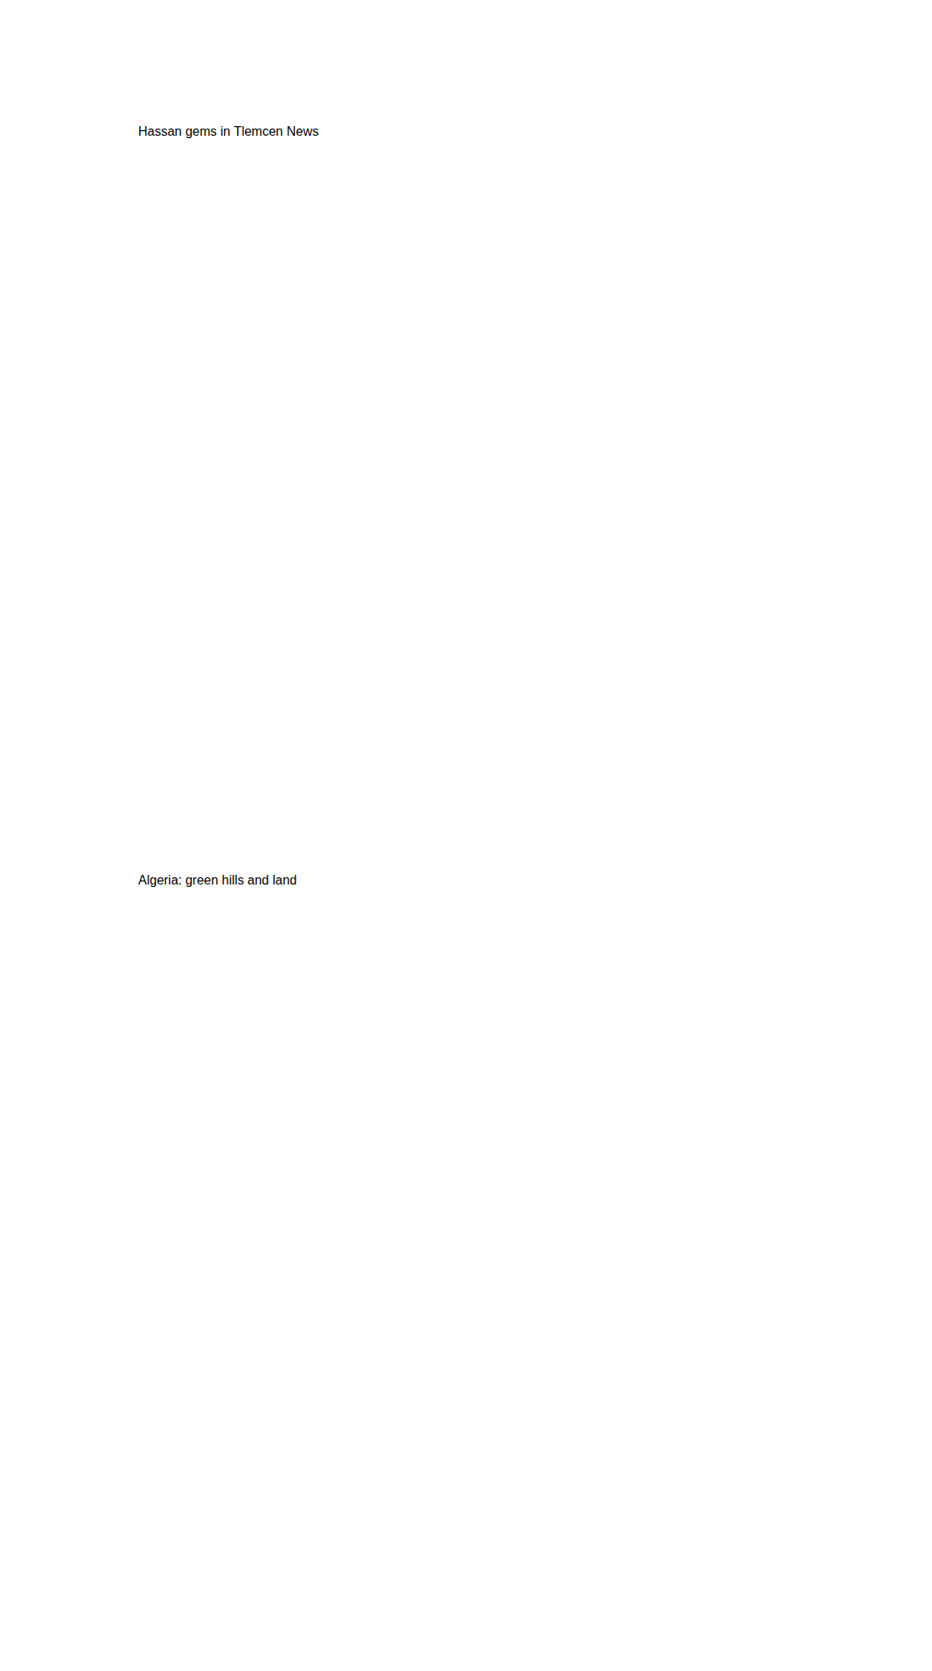Hassan gems in Tlemcen News
Algeria: green hills and land